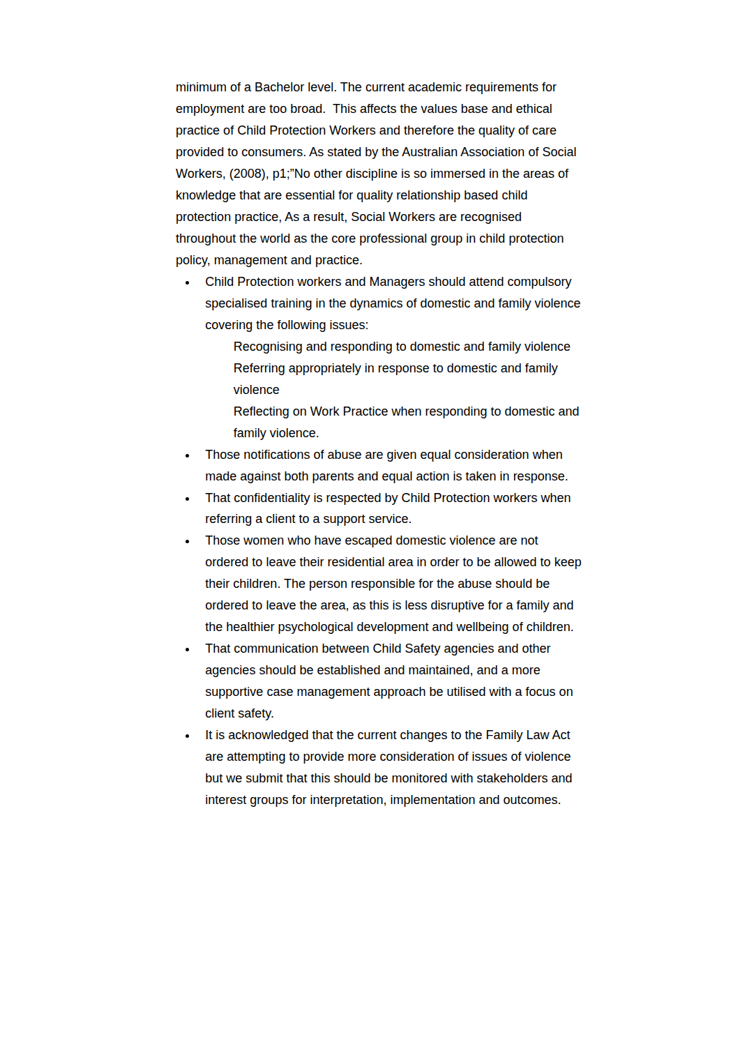minimum of a Bachelor level. The current academic requirements for employment are too broad. This affects the values base and ethical practice of Child Protection Workers and therefore the quality of care provided to consumers. As stated by the Australian Association of Social Workers, (2008), p1;”No other discipline is so immersed in the areas of knowledge that are essential for quality relationship based child protection practice, As a result, Social Workers are recognised throughout the world as the core professional group in child protection policy, management and practice.
Child Protection workers and Managers should attend compulsory specialised training in the dynamics of domestic and family violence covering the following issues:
Recognising and responding to domestic and family violence
Referring appropriately in response to domestic and family violence
Reflecting on Work Practice when responding to domestic and family violence.
Those notifications of abuse are given equal consideration when made against both parents and equal action is taken in response.
That confidentiality is respected by Child Protection workers when referring a client to a support service.
Those women who have escaped domestic violence are not ordered to leave their residential area in order to be allowed to keep their children. The person responsible for the abuse should be ordered to leave the area, as this is less disruptive for a family and the healthier psychological development and wellbeing of children.
That communication between Child Safety agencies and other agencies should be established and maintained, and a more supportive case management approach be utilised with a focus on client safety.
It is acknowledged that the current changes to the Family Law Act are attempting to provide more consideration of issues of violence but we submit that this should be monitored with stakeholders and interest groups for interpretation, implementation and outcomes.